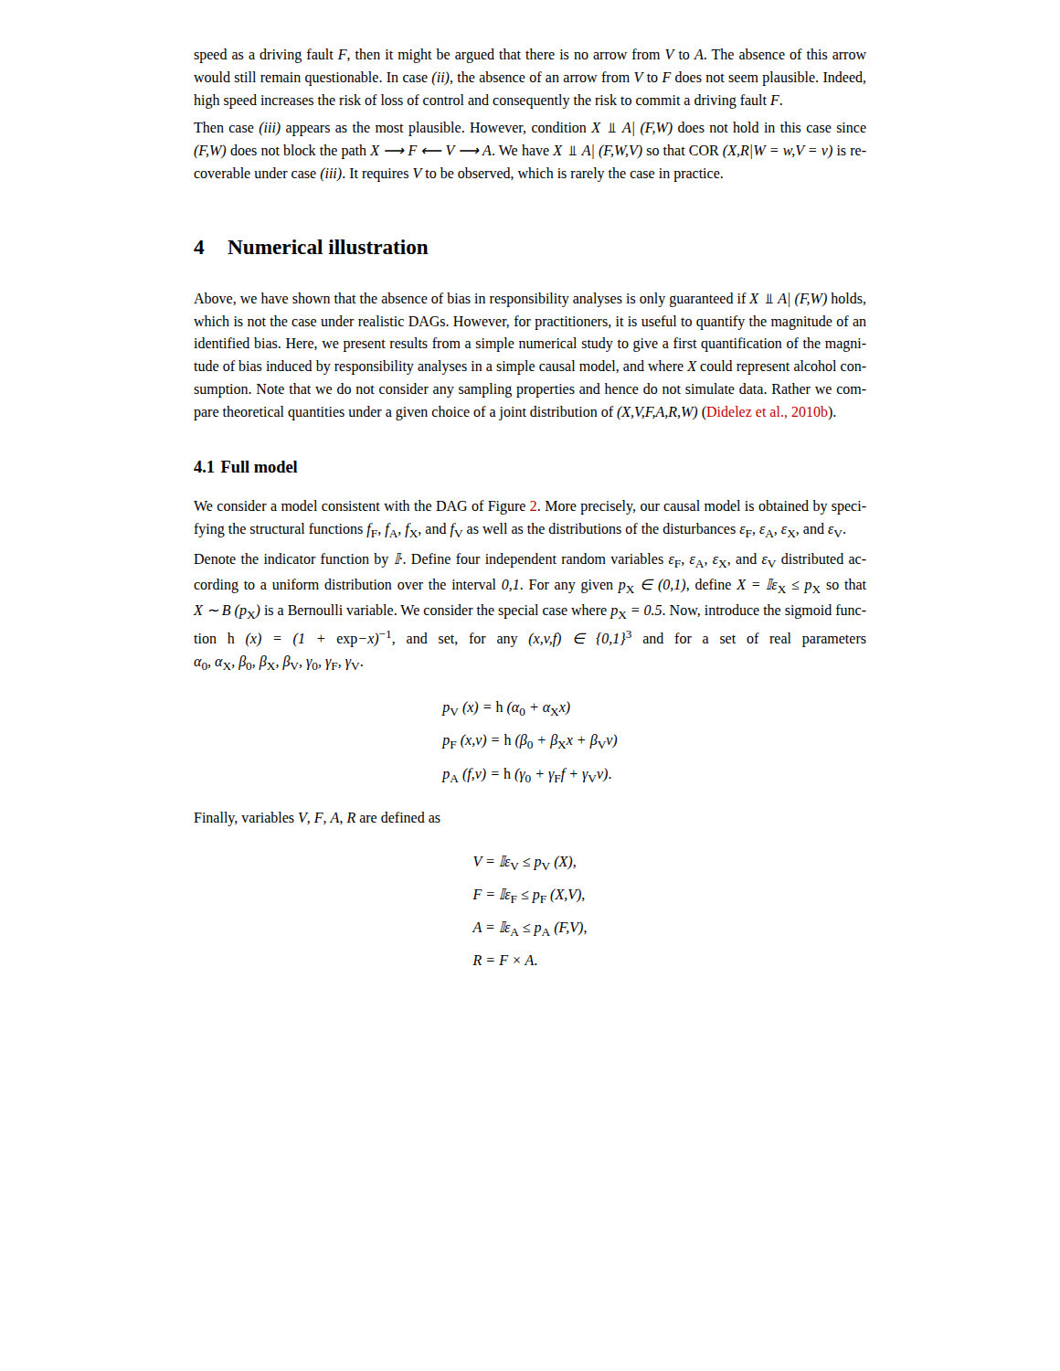speed as a driving fault F, then it might be argued that there is no arrow from V to A. The absence of this arrow would still remain questionable. In case (ii), the absence of an arrow from V to F does not seem plausible. Indeed, high speed increases the risk of loss of control and consequently the risk to commit a driving fault F.
Then case (iii) appears as the most plausible. However, condition X ⫫ A| (F,W) does not hold in this case since (F,W) does not block the path X ⟶ F ⟵ V ⟶ A. We have X ⫫ A| (F,W,V) so that COR (X,R|W = w,V = v) is recoverable under case (iii). It requires V to be observed, which is rarely the case in practice.
4 Numerical illustration
Above, we have shown that the absence of bias in responsibility analyses is only guaranteed if X ⫫ A| (F,W) holds, which is not the case under realistic DAGs. However, for practitioners, it is useful to quantify the magnitude of an identified bias. Here, we present results from a simple numerical study to give a first quantification of the magnitude of bias induced by responsibility analyses in a simple causal model, and where X could represent alcohol consumption. Note that we do not consider any sampling properties and hence do not simulate data. Rather we compare theoretical quantities under a given choice of a joint distribution of (X,V,F,A,R,W) (Didelez et al., 2010b).
4.1 Full model
We consider a model consistent with the DAG of Figure 2. More precisely, our causal model is obtained by specifying the structural functions fF, fA, fX, and fV as well as the distributions of the disturbances εF, εA, εX, and εV.
Denote the indicator function by 𝕀·. Define four independent random variables εF, εA, εX, and εV distributed according to a uniform distribution over the interval 0,1. For any given pX ∈ (0,1), define X = 𝕀εX ≤ pX so that X ∼ B (pX) is a Bernoulli variable. We consider the special case where pX = 0.5. Now, introduce the sigmoid function h (x) = (1 + exp−x)−1, and set, for any (x,v,f) ∈ {0,1}3 and for a set of real parameters α0, αX, β0, βX, βV, γ0, γF, γV.
pV (x) = h (α0 + αXx) pF (x,v) = h (β0 + βXx + βVv) pA (f,v) = h (γ0 + γFf + γVv).
Finally, variables V, F, A, R are defined as
V = 𝕀εV ≤ pV (X), F = 𝕀εF ≤ pF (X,V), A = 𝕀εA ≤ pA (F,V), R = F × A.